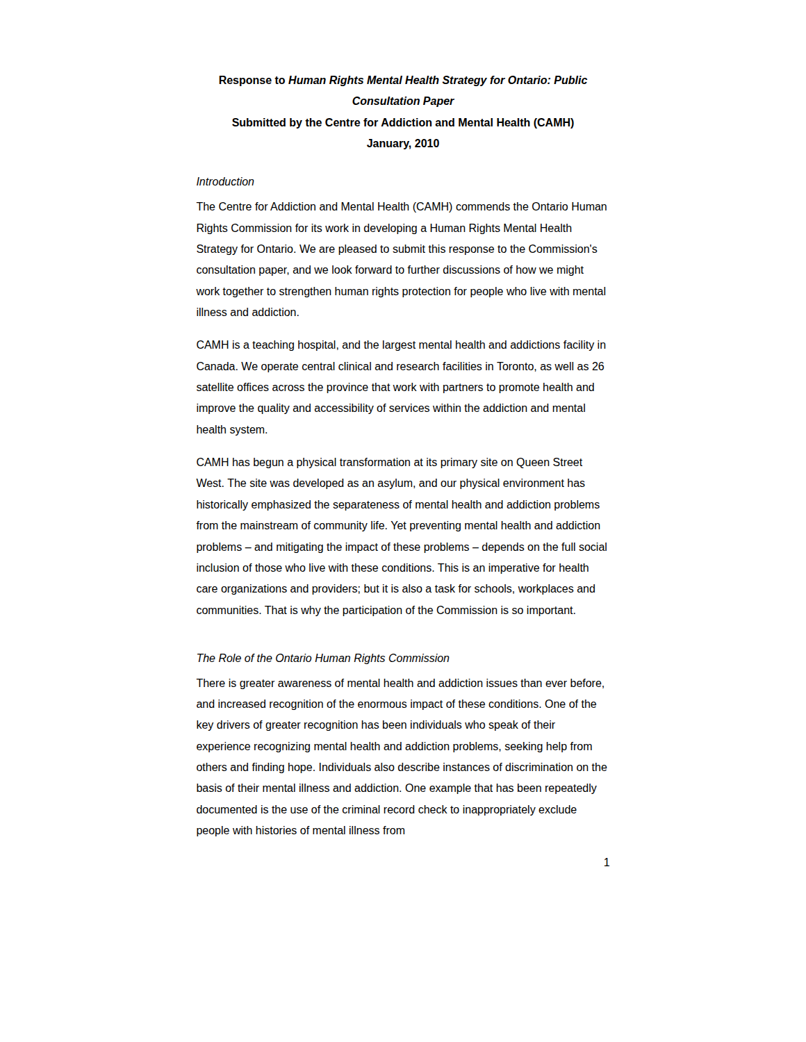Response to Human Rights Mental Health Strategy for Ontario: Public Consultation Paper Submitted by the Centre for Addiction and Mental Health (CAMH) January, 2010
Introduction
The Centre for Addiction and Mental Health (CAMH) commends the Ontario Human Rights Commission for its work in developing a Human Rights Mental Health Strategy for Ontario. We are pleased to submit this response to the Commission's consultation paper, and we look forward to further discussions of how we might work together to strengthen human rights protection for people who live with mental illness and addiction.
CAMH is a teaching hospital, and the largest mental health and addictions facility in Canada. We operate central clinical and research facilities in Toronto, as well as 26 satellite offices across the province that work with partners to promote health and improve the quality and accessibility of services within the addiction and mental health system.
CAMH has begun a physical transformation at its primary site on Queen Street West. The site was developed as an asylum, and our physical environment has historically emphasized the separateness of mental health and addiction problems from the mainstream of community life. Yet preventing mental health and addiction problems – and mitigating the impact of these problems – depends on the full social inclusion of those who live with these conditions. This is an imperative for health care organizations and providers; but it is also a task for schools, workplaces and communities. That is why the participation of the Commission is so important.
The Role of the Ontario Human Rights Commission
There is greater awareness of mental health and addiction issues than ever before, and increased recognition of the enormous impact of these conditions. One of the key drivers of greater recognition has been individuals who speak of their experience recognizing mental health and addiction problems, seeking help from others and finding hope. Individuals also describe instances of discrimination on the basis of their mental illness and addiction. One example that has been repeatedly documented is the use of the criminal record check to inappropriately exclude people with histories of mental illness from
1